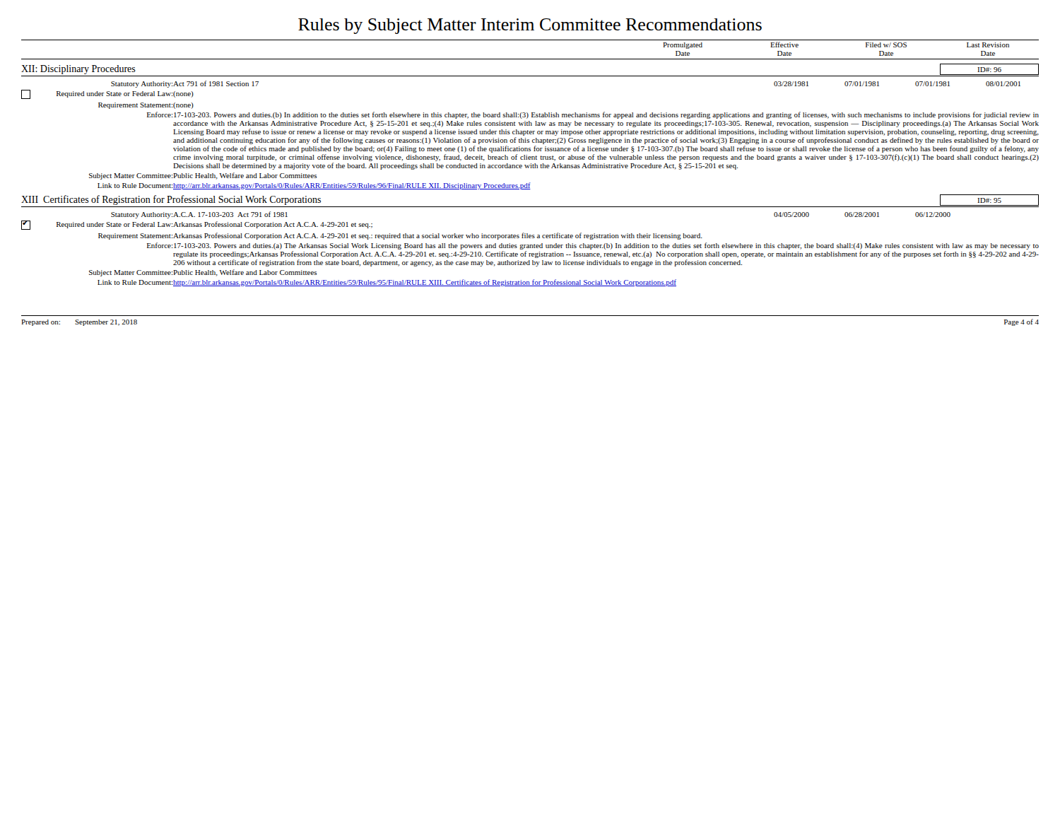Rules by Subject Matter Interim Committee Recommendations
| | Promulgated Date | Effective Date | Filed w/ SOS Date | Last Revision Date |
| XII: Disciplinary Procedures | ID#: 96 |
| Statutory Authority: | Act 791 of 1981 Section 17 | 03/28/1981 | 07/01/1981 | 07/01/1981 | 08/01/2001 |
| | Required under State or Federal Law: | (none) |
| | Requirement Statement: | (none) |
| | Enforce: | 17-103-203. Powers and duties.(b) In addition to the duties set forth elsewhere in this chapter, the board shall:(3) Establish mechanisms for appeal and decisions regarding applications and granting of licenses, with such mechanisms to include provisions for judicial review in accordance with the Arkansas Administrative Procedure Act, § 25-15-201 et seq.;(4) Make rules consistent with law as may be necessary to regulate its proceedings;17-103-305. Renewal, revocation, suspension — Disciplinary proceedings.(a) The Arkansas Social Work Licensing Board may refuse to issue or renew a license or may revoke or suspend a license issued under this chapter or may impose other appropriate restrictions or additional impositions, including without limitation supervision, probation, counseling, reporting, drug screening, and additional continuing education for any of the following causes or reasons:(1) Violation of a provision of this chapter;(2) Gross negligence in the practice of social work;(3) Engaging in a course of unprofessional conduct as defined by the rules established by the board or violation of the code of ethics made and published by the board; or(4) Failing to meet one (1) of the qualifications for issuance of a license under § 17-103-307.(b) The board shall refuse to issue or shall revoke the license of a person who has been found guilty of a felony, any crime involving moral turpitude, or criminal offense involving violence, dishonesty, fraud, deceit, breach of client trust, or abuse of the vulnerable unless the person requests and the board grants a waiver under § 17-103-307(f).(c)(1) The board shall conduct hearings.(2) Decisions shall be determined by a majority vote of the board. All proceedings shall be conducted in accordance with the Arkansas Administrative Procedure Act, § 25-15-201 et seq. |
| Subject Matter Committee: | Public Health, Welfare and Labor Committees |
| Link to Rule Document: | http://arr.blr.arkansas.gov/Portals/0/Rules/ARR/Entities/59/Rules/96/Final/RULE XII. Disciplinary Procedures.pdf |
| XIII Certificates of Registration for Professional Social Work Corporations | ID#: 95 |
| Statutory Authority: | A.C.A. 17-103-203 Act 791 of 1981 | 04/05/2000 | 06/28/2001 | 06/12/2000 | |
| | Required under State or Federal Law: | Arkansas Professional Corporation Act A.C.A. 4-29-201 et seq.; |
| | Requirement Statement: | Arkansas Professional Corporation Act A.C.A. 4-29-201 et seq.: required that a social worker who incorporates files a certificate of registration with their licensing board. |
| | Enforce: | 17-103-203. Powers and duties.(a) The Arkansas Social Work Licensing Board has all the powers and duties granted under this chapter.(b) In addition to the duties set forth elsewhere in this chapter, the board shall:(4) Make rules consistent with law as may be necessary to regulate its proceedings;Arkansas Professional Corporation Act. A.C.A. 4-29-201 et. seq.:4-29-210. Certificate of registration -- Issuance, renewal, etc.(a) No corporation shall open, operate, or maintain an establishment for any of the purposes set forth in §§ 4-29-202 and 4-29-206 without a certificate of registration from the state board, department, or agency, as the case may be, authorized by law to license individuals to engage in the profession concerned. |
| Subject Matter Committee: | Public Health, Welfare and Labor Committees |
| Link to Rule Document: | http://arr.blr.arkansas.gov/Portals/0/Rules/ARR/Entities/59/Rules/95/Final/RULE XIII. Certificates of Registration for Professional Social Work Corporations.pdf |
| Prepared on: September 21, 2018 | Page 4 of 4 |